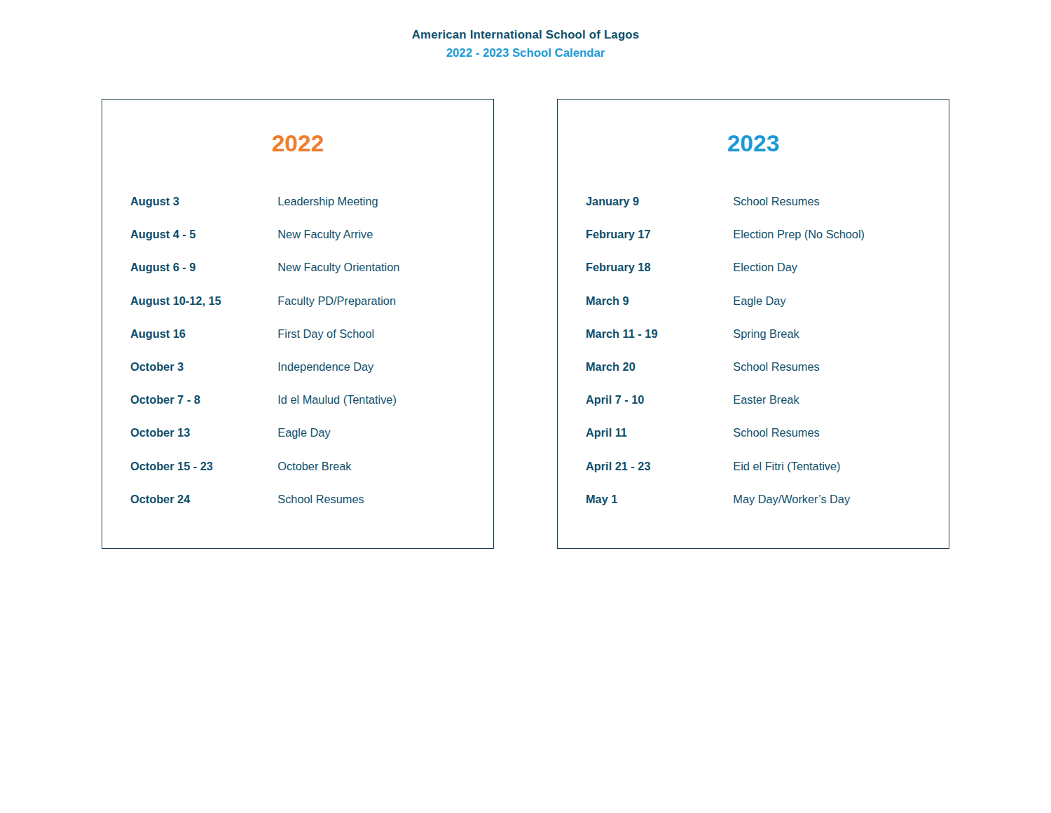American International School of Lagos
2022 - 2023 School Calendar
2022
| August 3 | Leadership Meeting |
| August 4 - 5 | New Faculty Arrive |
| August 6 - 9 | New Faculty Orientation |
| August 10-12, 15 | Faculty PD/Preparation |
| August 16 | First Day of School |
| October 3 | Independence Day |
| October 7 - 8 | Id el Maulud (Tentative) |
| October 13 | Eagle Day |
| October 15 - 23 | October Break |
| October 24 | School Resumes |
2023
| January 9 | School Resumes |
| February 17 | Election Prep (No School) |
| February 18 | Election Day |
| March 9 | Eagle Day |
| March 11 - 19 | Spring Break |
| March 20 | School Resumes |
| April 7 - 10 | Easter Break |
| April 11 | School Resumes |
| April 21 - 23 | Eid el Fitri (Tentative) |
| May 1 | May Day/Worker’s Day |